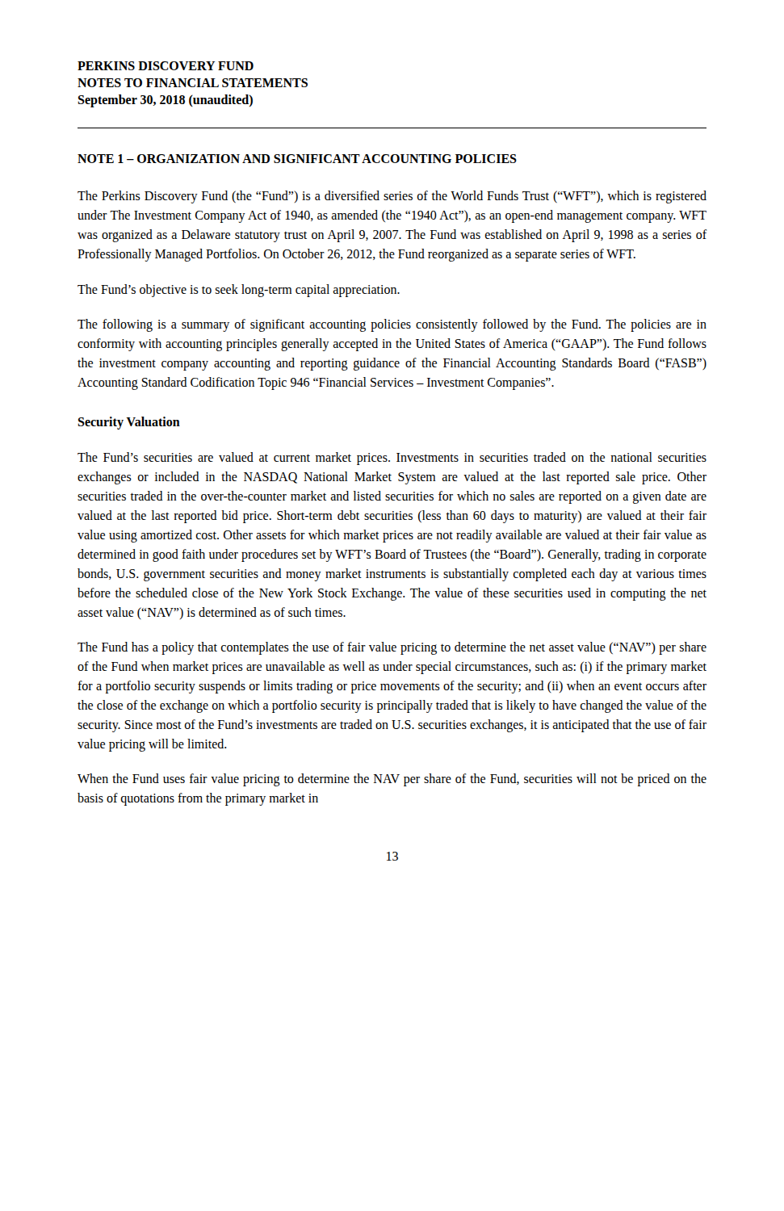PERKINS DISCOVERY FUND
NOTES TO FINANCIAL STATEMENTS
September 30, 2018 (unaudited)
NOTE 1 – ORGANIZATION AND SIGNIFICANT ACCOUNTING POLICIES
The Perkins Discovery Fund (the “Fund”) is a diversified series of the World Funds Trust (“WFT”), which is registered under The Investment Company Act of 1940, as amended (the “1940 Act”), as an open-end management company. WFT was organized as a Delaware statutory trust on April 9, 2007. The Fund was established on April 9, 1998 as a series of Professionally Managed Portfolios. On October 26, 2012, the Fund reorganized as a separate series of WFT.
The Fund’s objective is to seek long-term capital appreciation.
The following is a summary of significant accounting policies consistently followed by the Fund. The policies are in conformity with accounting principles generally accepted in the United States of America (“GAAP”). The Fund follows the investment company accounting and reporting guidance of the Financial Accounting Standards Board (“FASB”) Accounting Standard Codification Topic 946 “Financial Services – Investment Companies”.
Security Valuation
The Fund’s securities are valued at current market prices. Investments in securities traded on the national securities exchanges or included in the NASDAQ National Market System are valued at the last reported sale price. Other securities traded in the over-the-counter market and listed securities for which no sales are reported on a given date are valued at the last reported bid price. Short-term debt securities (less than 60 days to maturity) are valued at their fair value using amortized cost. Other assets for which market prices are not readily available are valued at their fair value as determined in good faith under procedures set by WFT’s Board of Trustees (the “Board”). Generally, trading in corporate bonds, U.S. government securities and money market instruments is substantially completed each day at various times before the scheduled close of the New York Stock Exchange. The value of these securities used in computing the net asset value (“NAV”) is determined as of such times.
The Fund has a policy that contemplates the use of fair value pricing to determine the net asset value (“NAV”) per share of the Fund when market prices are unavailable as well as under special circumstances, such as: (i) if the primary market for a portfolio security suspends or limits trading or price movements of the security; and (ii) when an event occurs after the close of the exchange on which a portfolio security is principally traded that is likely to have changed the value of the security. Since most of the Fund’s investments are traded on U.S. securities exchanges, it is anticipated that the use of fair value pricing will be limited.
When the Fund uses fair value pricing to determine the NAV per share of the Fund, securities will not be priced on the basis of quotations from the primary market in
13